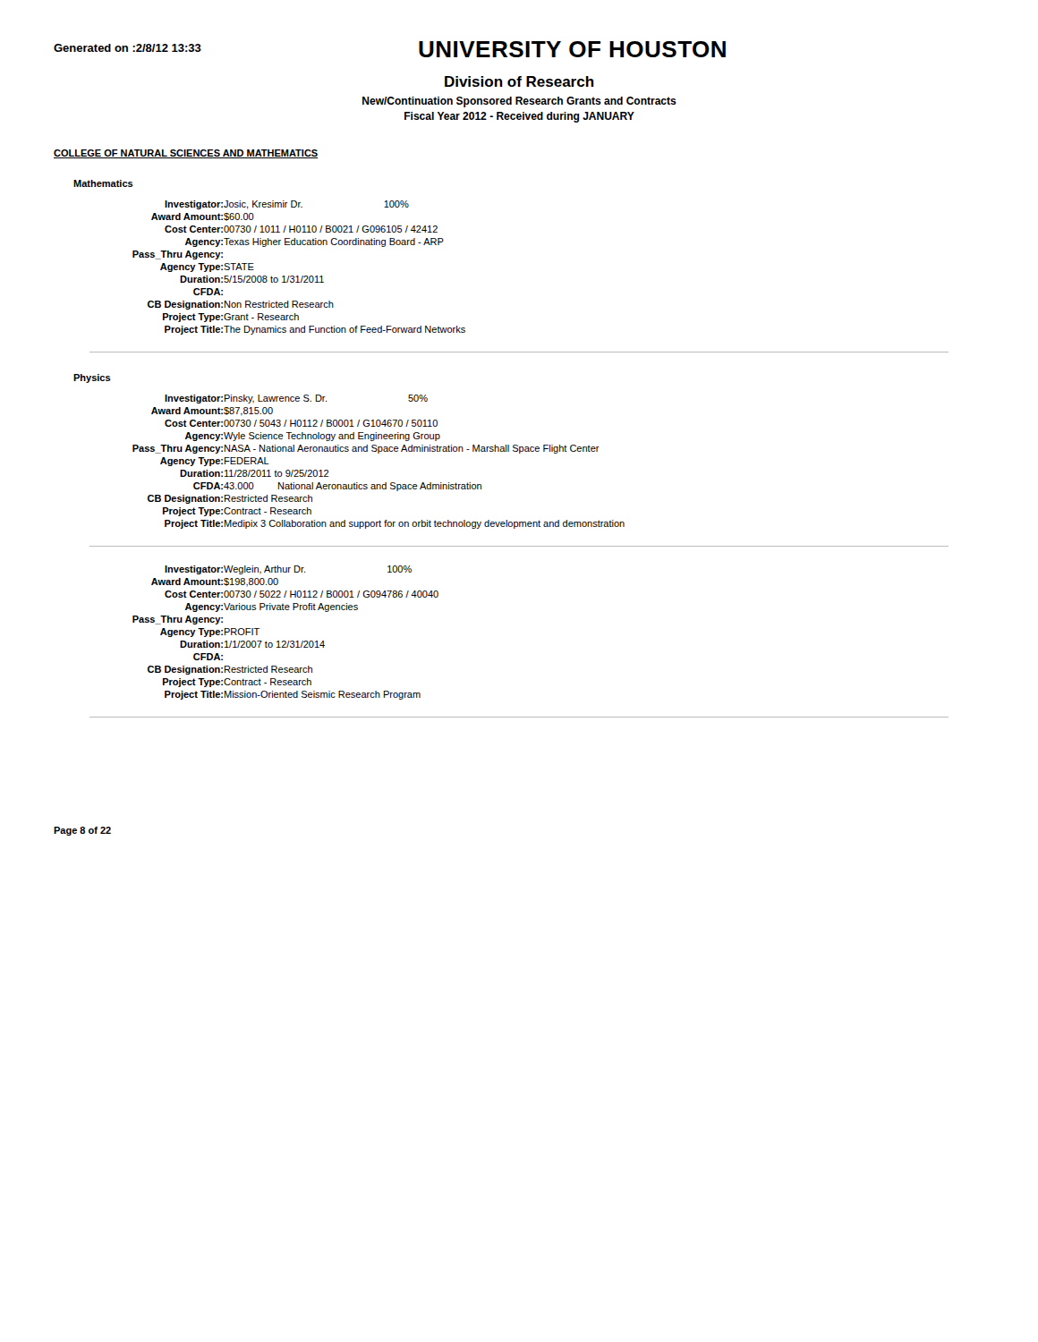Generated on :2/8/12 13:33
UNIVERSITY OF HOUSTON
Division of Research
New/Continuation Sponsored Research Grants and Contracts
Fiscal Year 2012 - Received during JANUARY
COLLEGE OF NATURAL SCIENCES AND MATHEMATICS
Mathematics
| Investigator: | Josic, Kresimir Dr. 100% |
| Award Amount: | $60.00 |
| Cost Center: | 00730 / 1011 / H0110 / B0021 / G096105 / 42412 |
| Agency: | Texas Higher Education Coordinating Board - ARP |
| Pass_Thru Agency: | |
| Agency Type: | STATE |
| Duration: | 5/15/2008 to 1/31/2011 |
| CFDA: | |
| CB Designation: | Non Restricted Research |
| Project Type: | Grant - Research |
| Project Title: | The Dynamics and Function of Feed-Forward Networks |
Physics
| Investigator: | Pinsky, Lawrence S. Dr. 50% |
| Award Amount: | $87,815.00 |
| Cost Center: | 00730 / 5043 / H0112 / B0001 / G104670 / 50110 |
| Agency: | Wyle Science Technology and Engineering Group |
| Pass_Thru Agency: | NASA - National Aeronautics and Space Administration - Marshall Space Flight Center |
| Agency Type: | FEDERAL |
| Duration: | 11/28/2011 to 9/25/2012 |
| CFDA: | 43.000 National Aeronautics and Space Administration |
| CB Designation: | Restricted Research |
| Project Type: | Contract - Research |
| Project Title: | Medipix 3 Collaboration and support for on orbit technology development and demonstration |
| Investigator: | Weglein, Arthur Dr. 100% |
| Award Amount: | $198,800.00 |
| Cost Center: | 00730 / 5022 / H0112 / B0001 / G094786 / 40040 |
| Agency: | Various Private Profit Agencies |
| Pass_Thru Agency: | |
| Agency Type: | PROFIT |
| Duration: | 1/1/2007 to 12/31/2014 |
| CFDA: | |
| CB Designation: | Restricted Research |
| Project Type: | Contract - Research |
| Project Title: | Mission-Oriented Seismic Research Program |
Page 8 of 22